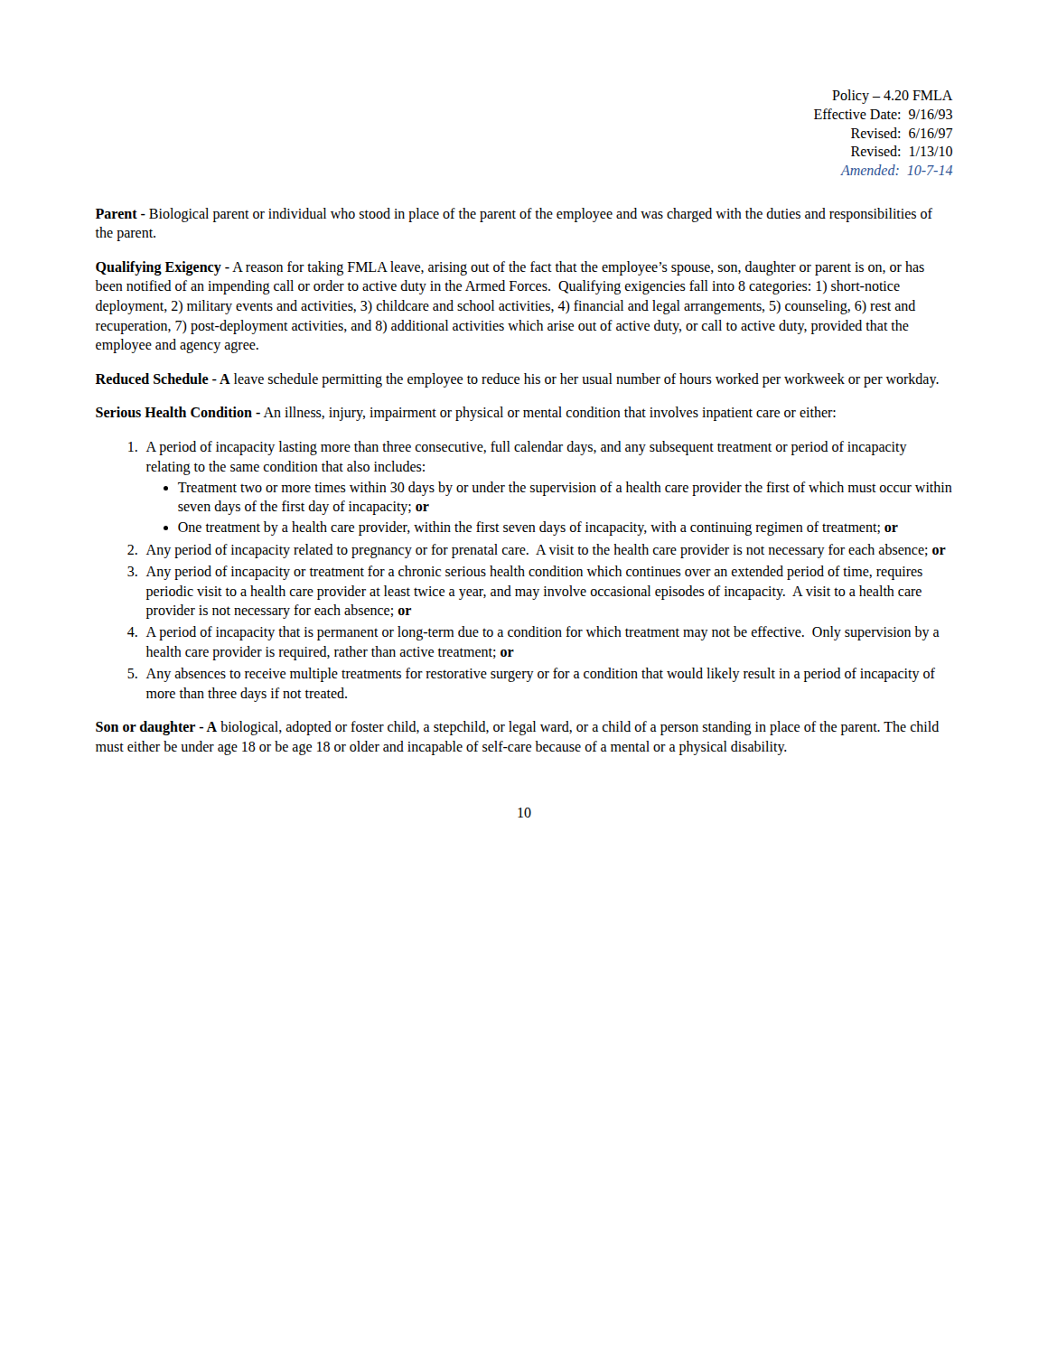Policy – 4.20 FMLA
Effective Date: 9/16/93
Revised: 6/16/97
Revised: 1/13/10
Amended: 10-7-14
Parent - Biological parent or individual who stood in place of the parent of the employee and was charged with the duties and responsibilities of the parent.
Qualifying Exigency - A reason for taking FMLA leave, arising out of the fact that the employee’s spouse, son, daughter or parent is on, or has been notified of an impending call or order to active duty in the Armed Forces. Qualifying exigencies fall into 8 categories: 1) short-notice deployment, 2) military events and activities, 3) childcare and school activities, 4) financial and legal arrangements, 5) counseling, 6) rest and recuperation, 7) post-deployment activities, and 8) additional activities which arise out of active duty, or call to active duty, provided that the employee and agency agree.
Reduced Schedule - A leave schedule permitting the employee to reduce his or her usual number of hours worked per workweek or per workday.
Serious Health Condition - An illness, injury, impairment or physical or mental condition that involves inpatient care or either:
A period of incapacity lasting more than three consecutive, full calendar days, and any subsequent treatment or period of incapacity relating to the same condition that also includes:
Treatment two or more times within 30 days by or under the supervision of a health care provider the first of which must occur within seven days of the first day of incapacity; or
One treatment by a health care provider, within the first seven days of incapacity, with a continuing regimen of treatment; or
Any period of incapacity related to pregnancy or for prenatal care. A visit to the health care provider is not necessary for each absence; or
Any period of incapacity or treatment for a chronic serious health condition which continues over an extended period of time, requires periodic visit to a health care provider at least twice a year, and may involve occasional episodes of incapacity. A visit to a health care provider is not necessary for each absence; or
A period of incapacity that is permanent or long-term due to a condition for which treatment may not be effective. Only supervision by a health care provider is required, rather than active treatment; or
Any absences to receive multiple treatments for restorative surgery or for a condition that would likely result in a period of incapacity of more than three days if not treated.
Son or daughter - A biological, adopted or foster child, a stepchild, or legal ward, or a child of a person standing in place of the parent. The child must either be under age 18 or be age 18 or older and incapable of self-care because of a mental or a physical disability.
10